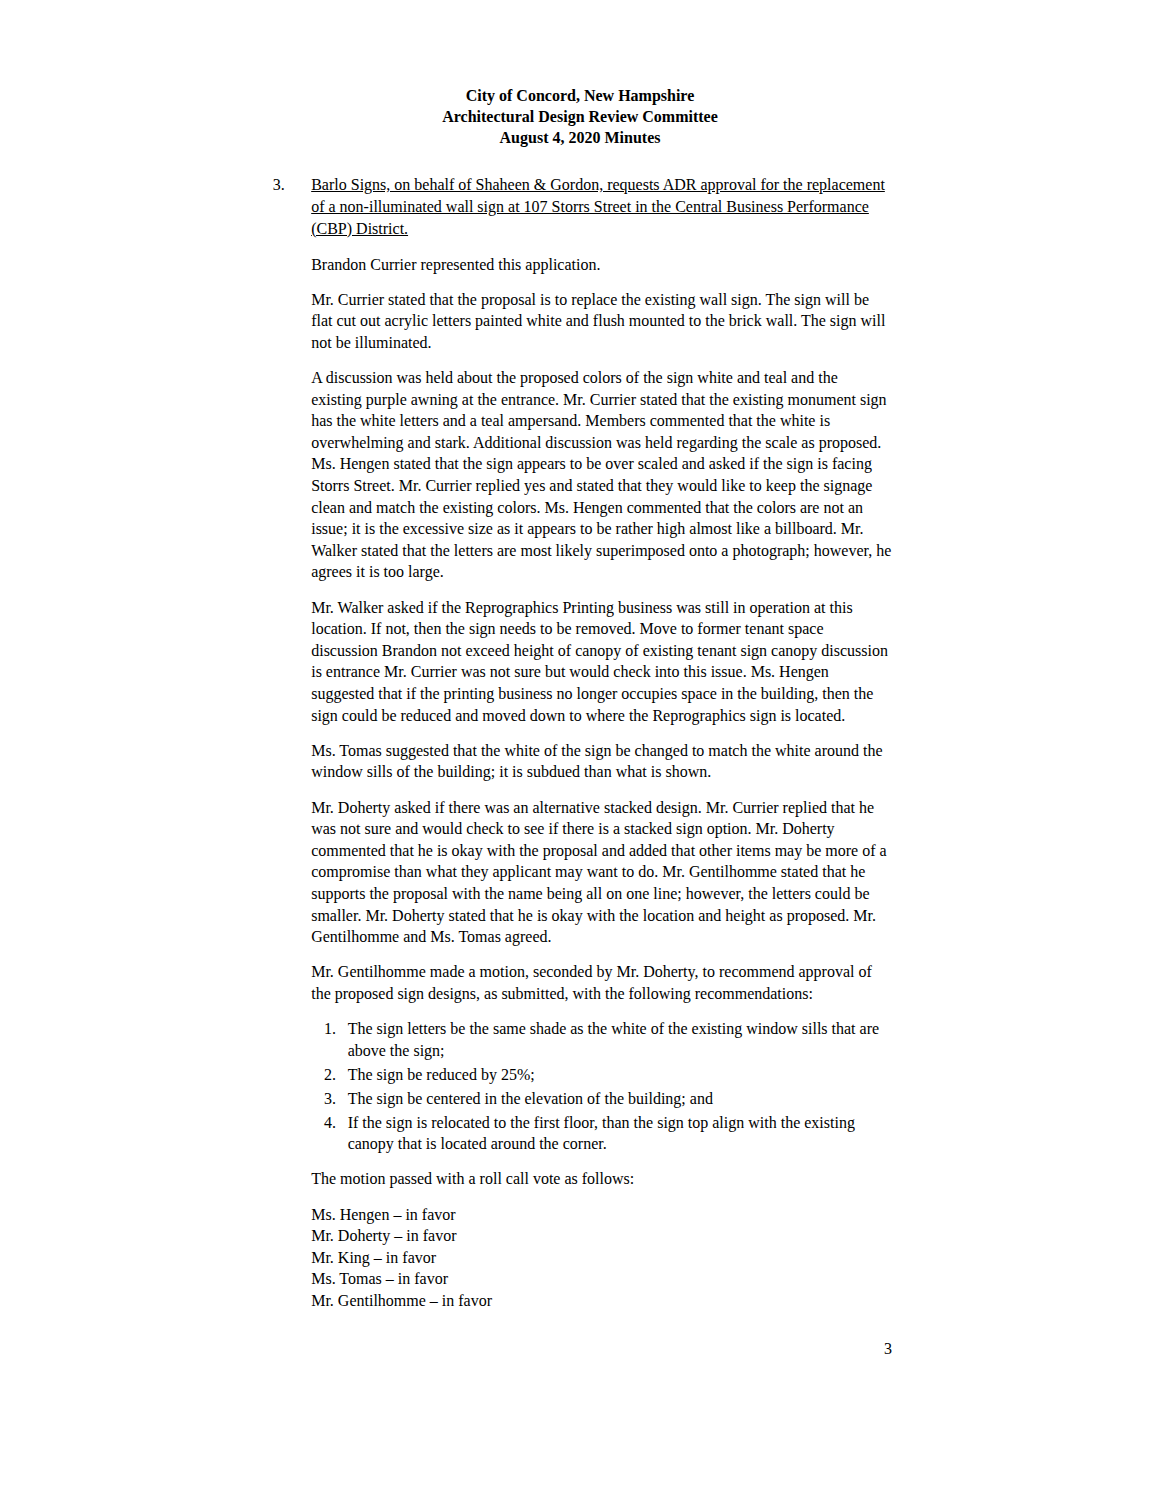City of Concord, New Hampshire
Architectural Design Review Committee
August 4, 2020 Minutes
3.
Barlo Signs, on behalf of Shaheen & Gordon, requests ADR approval for the replacement of a non-illuminated wall sign at 107 Storrs Street in the Central Business Performance (CBP) District.
Brandon Currier represented this application.
Mr. Currier stated that the proposal is to replace the existing wall sign. The sign will be flat cut out acrylic letters painted white and flush mounted to the brick wall. The sign will not be illuminated.
A discussion was held about the proposed colors of the sign white and teal and the existing purple awning at the entrance. Mr. Currier stated that the existing monument sign has the white letters and a teal ampersand. Members commented that the white is overwhelming and stark. Additional discussion was held regarding the scale as proposed. Ms. Hengen stated that the sign appears to be over scaled and asked if the sign is facing Storrs Street. Mr. Currier replied yes and stated that they would like to keep the signage clean and match the existing colors. Ms. Hengen commented that the colors are not an issue; it is the excessive size as it appears to be rather high almost like a billboard. Mr. Walker stated that the letters are most likely superimposed onto a photograph; however, he agrees it is too large.
Mr. Walker asked if the Reprographics Printing business was still in operation at this location. If not, then the sign needs to be removed. Move to former tenant space discussion Brandon not exceed height of canopy of existing tenant sign canopy discussion is entrance Mr. Currier was not sure but would check into this issue. Ms. Hengen suggested that if the printing business no longer occupies space in the building, then the sign could be reduced and moved down to where the Reprographics sign is located.
Ms. Tomas suggested that the white of the sign be changed to match the white around the window sills of the building; it is subdued than what is shown.
Mr. Doherty asked if there was an alternative stacked design. Mr. Currier replied that he was not sure and would check to see if there is a stacked sign option. Mr. Doherty commented that he is okay with the proposal and added that other items may be more of a compromise than what they applicant may want to do. Mr. Gentilhomme stated that he supports the proposal with the name being all on one line; however, the letters could be smaller. Mr. Doherty stated that he is okay with the location and height as proposed. Mr. Gentilhomme and Ms. Tomas agreed.
Mr. Gentilhomme made a motion, seconded by Mr. Doherty, to recommend approval of the proposed sign designs, as submitted, with the following recommendations:
The sign letters be the same shade as the white of the existing window sills that are above the sign;
The sign be reduced by 25%;
The sign be centered in the elevation of the building; and
If the sign is relocated to the first floor, than the sign top align with the existing canopy that is located around the corner.
The motion passed with a roll call vote as follows:
Ms. Hengen – in favor
Mr. Doherty – in favor
Mr. King – in favor
Ms. Tomas – in favor
Mr. Gentilhomme – in favor
3